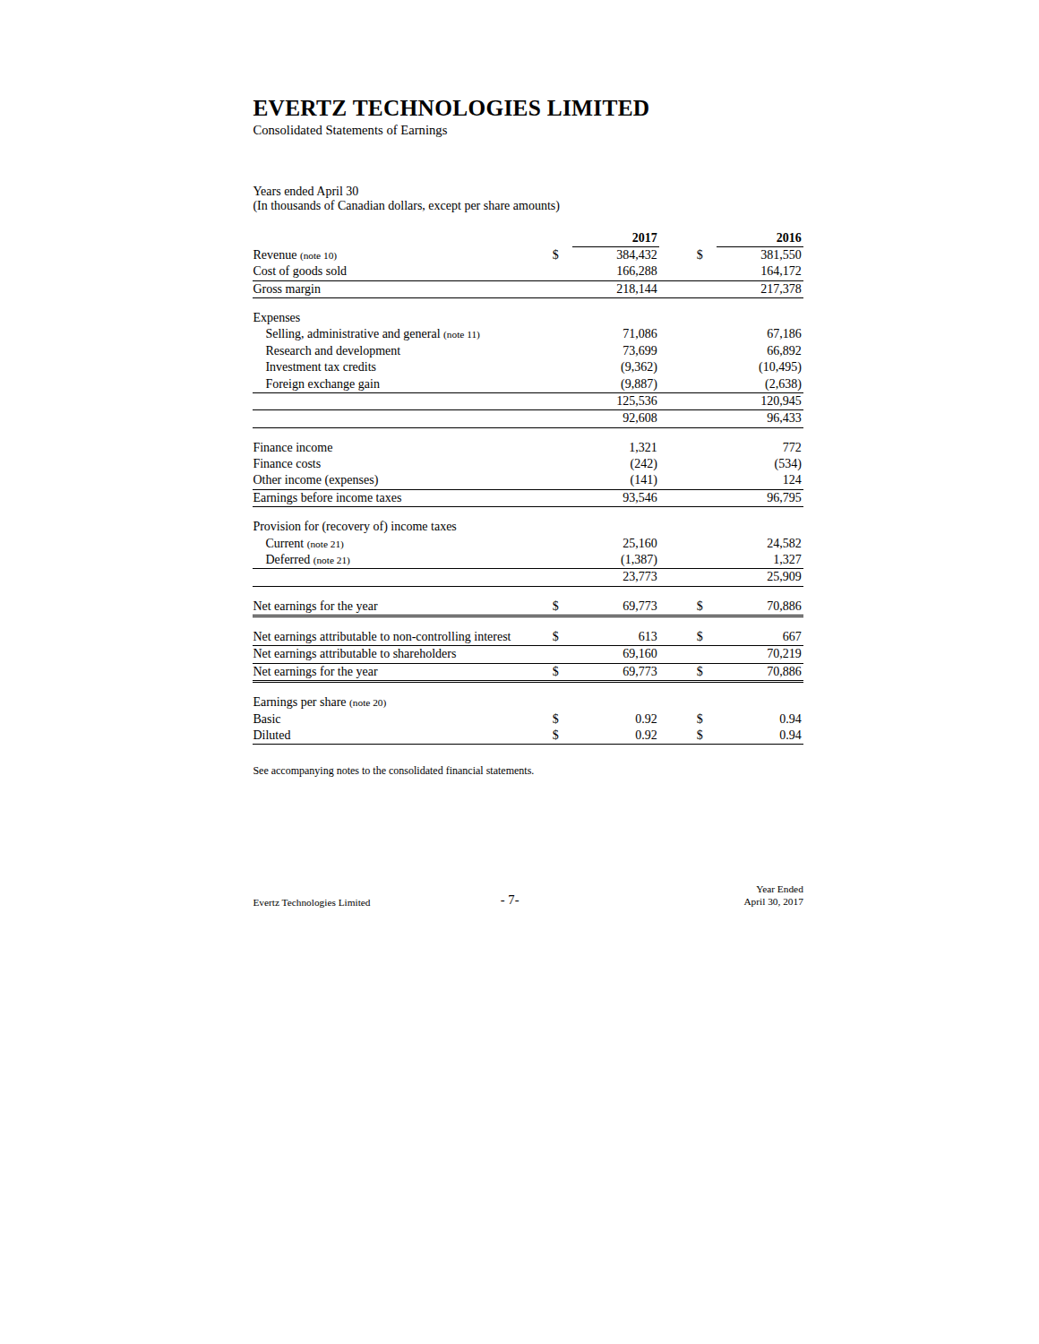EVERTZ TECHNOLOGIES LIMITED
Consolidated Statements of Earnings
Years ended April 30
(In thousands of Canadian dollars, except per share amounts)
| | | 2017 | | | 2016 |
| Revenue (note 10) | $ | 384,432 | | $ | 381,550 |
| Cost of goods sold | | 166,288 | | | 164,172 |
| Gross margin | | 218,144 | | | 217,378 |
| Expenses | | | | | |
| Selling, administrative and general (note 11) | | 71,086 | | | 67,186 |
| Research and development | | 73,699 | | | 66,892 |
| Investment tax credits | | (9,362) | | | (10,495) |
| Foreign exchange gain | | (9,887) | | | (2,638) |
| | | 125,536 | | | 120,945 |
| | | 92,608 | | | 96,433 |
| Finance income | | 1,321 | | | 772 |
| Finance costs | | (242) | | | (534) |
| Other income (expenses) | | (141) | | | 124 |
| Earnings before income taxes | | 93,546 | | | 96,795 |
| Provision for (recovery of) income taxes | | | | | |
| Current (note 21) | | 25,160 | | | 24,582 |
| Deferred (note 21) | | (1,387) | | | 1,327 |
| | | 23,773 | | | 25,909 |
| Net earnings for the year | $ | 69,773 | | $ | 70,886 |
| Net earnings attributable to non-controlling interest | $ | 613 | | $ | 667 |
| Net earnings attributable to shareholders | | 69,160 | | | 70,219 |
| Net earnings for the year | $ | 69,773 | | $ | 70,886 |
| Earnings per share (note 20) | | | | | |
| Basic | $ | 0.92 | | $ | 0.94 |
| Diluted | $ | 0.92 | | $ | 0.94 |
See accompanying notes to the consolidated financial statements.
Evertz Technologies Limited
- 7-
Year Ended
April 30, 2017